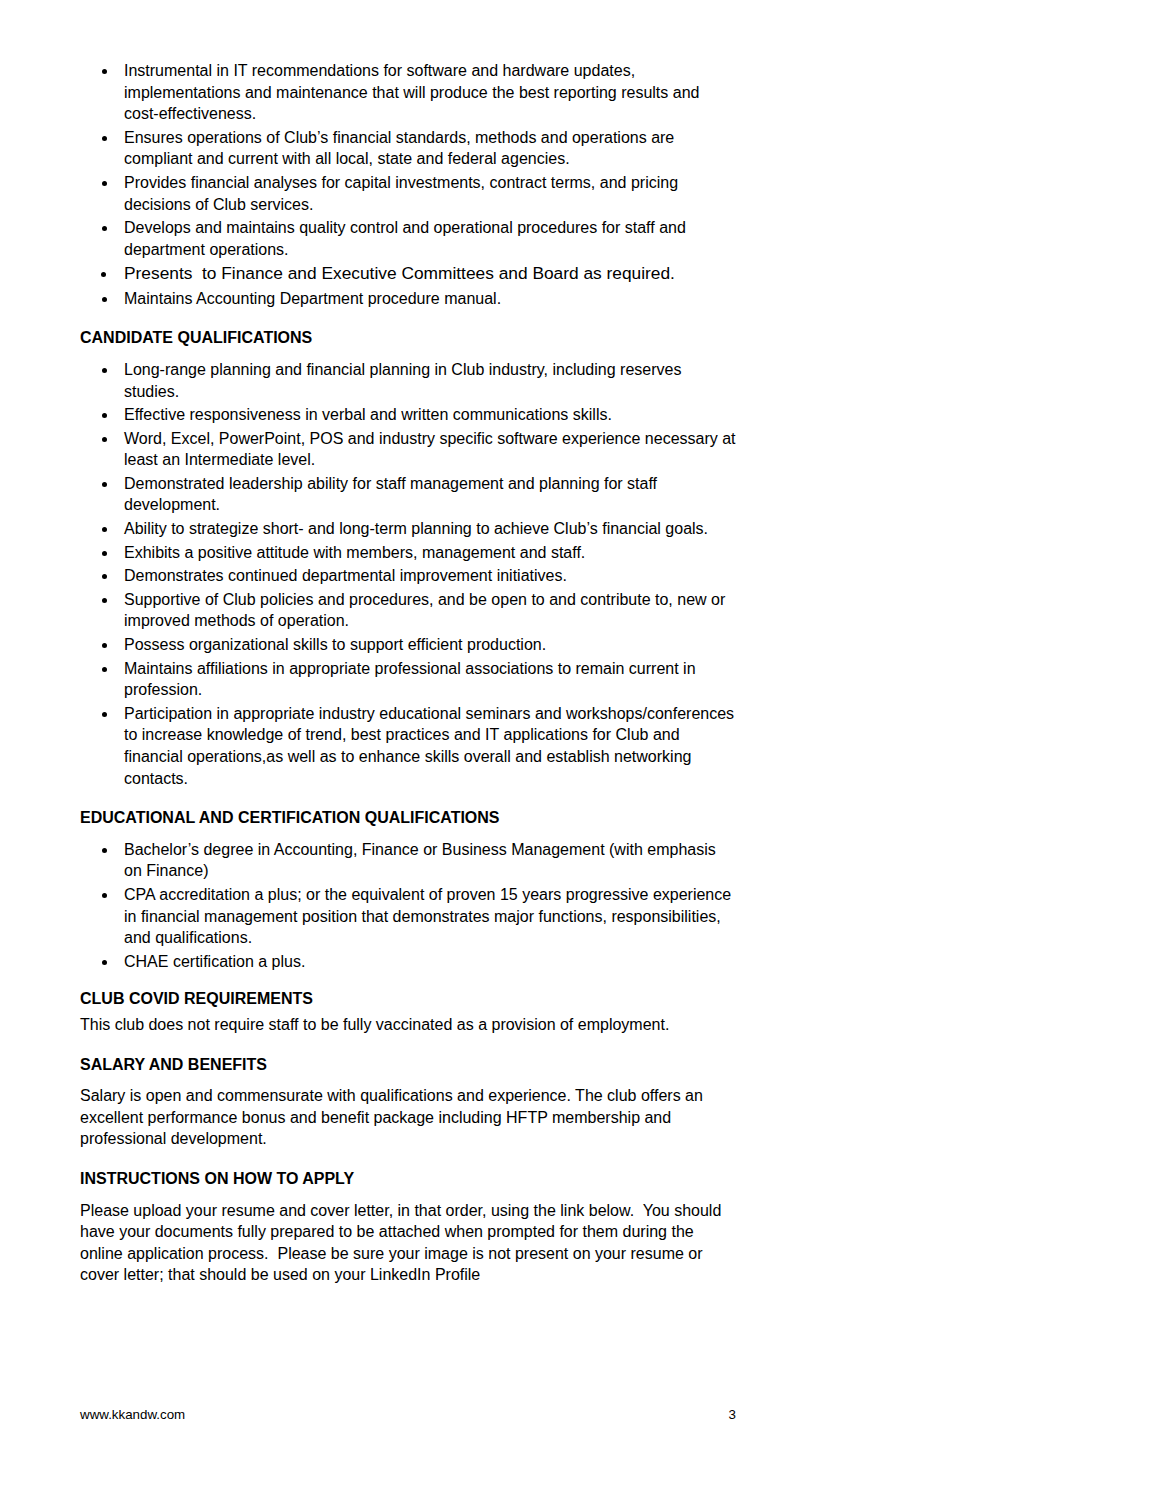Instrumental in IT recommendations for software and hardware updates, implementations and maintenance that will produce the best reporting results and cost-effectiveness.
Ensures operations of Club’s financial standards, methods and operations are compliant and current with all local, state and federal agencies.
Provides financial analyses for capital investments, contract terms, and pricing decisions of Club services.
Develops and maintains quality control and operational procedures for staff and department operations.
Presents to Finance and Executive Committees and Board as required.
Maintains Accounting Department procedure manual.
CANDIDATE QUALIFICATIONS
Long-range planning and financial planning in Club industry, including reserves studies.
Effective responsiveness in verbal and written communications skills.
Word, Excel, PowerPoint, POS and industry specific software experience necessary at least an Intermediate level.
Demonstrated leadership ability for staff management and planning for staff development.
Ability to strategize short- and long-term planning to achieve Club’s financial goals.
Exhibits a positive attitude with members, management and staff.
Demonstrates continued departmental improvement initiatives.
Supportive of Club policies and procedures, and be open to and contribute to, new or improved methods of operation.
Possess organizational skills to support efficient production.
Maintains affiliations in appropriate professional associations to remain current in profession.
Participation in appropriate industry educational seminars and workshops/conferences to increase knowledge of trend, best practices and IT applications for Club and financial operations,as well as to enhance skills overall and establish networking contacts.
EDUCATIONAL AND CERTIFICATION QUALIFICATIONS
Bachelor’s degree in Accounting, Finance or Business Management (with emphasis on Finance)
CPA accreditation a plus; or the equivalent of proven 15 years progressive experience in financial management position that demonstrates major functions, responsibilities, and qualifications.
CHAE certification a plus.
CLUB COVID REQUIREMENTS
This club does not require staff to be fully vaccinated as a provision of employment.
SALARY AND BENEFITS
Salary is open and commensurate with qualifications and experience. The club offers an excellent performance bonus and benefit package including HFTP membership and professional development.
INSTRUCTIONS ON HOW TO APPLY
Please upload your resume and cover letter, in that order, using the link below. You should have your documents fully prepared to be attached when prompted for them during the online application process. Please be sure your image is not present on your resume or cover letter; that should be used on your LinkedIn Profile
www.kkandw.com 3